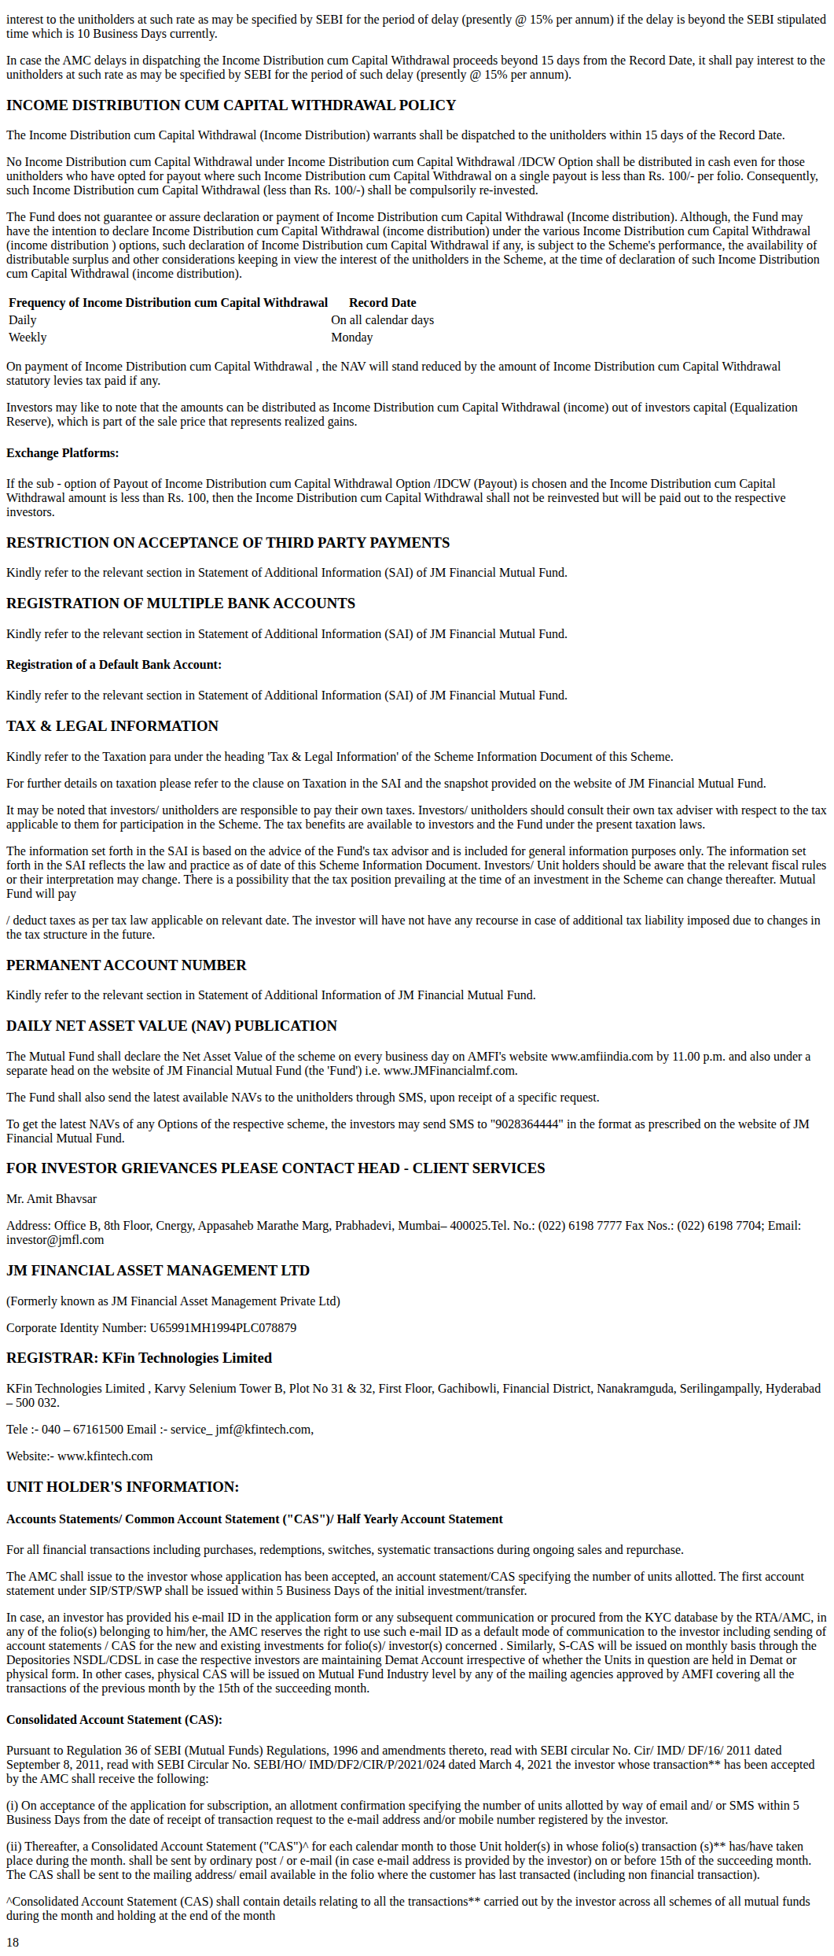interest to the unitholders at such rate as may be specified by SEBI for the period of delay (presently @ 15% per annum) if the delay is beyond the SEBI stipulated time which is 10 Business Days currently.
In case the AMC delays in dispatching the Income Distribution cum Capital Withdrawal proceeds beyond 15 days from the Record Date, it shall pay interest to the unitholders at such rate as may be specified by SEBI for the period of such delay (presently @ 15% per annum).
INCOME DISTRIBUTION CUM CAPITAL WITHDRAWAL POLICY
The Income Distribution cum Capital Withdrawal (Income Distribution) warrants shall be dispatched to the unitholders within 15 days of the Record Date.
No Income Distribution cum Capital Withdrawal under Income Distribution cum Capital Withdrawal /IDCW Option shall be distributed in cash even for those unitholders who have opted for payout where such Income Distribution cum Capital Withdrawal on a single payout is less than Rs. 100/- per folio. Consequently, such Income Distribution cum Capital Withdrawal (less than Rs. 100/-) shall be compulsorily re-invested.
The Fund does not guarantee or assure declaration or payment of Income Distribution cum Capital Withdrawal (Income distribution). Although, the Fund may have the intention to declare Income Distribution cum Capital Withdrawal (income distribution) under the various Income Distribution cum Capital Withdrawal (income distribution ) options, such declaration of Income Distribution cum Capital Withdrawal if any, is subject to the Scheme's performance, the availability of distributable surplus and other considerations keeping in view the interest of the unitholders in the Scheme, at the time of declaration of such Income Distribution cum Capital Withdrawal (income distribution).
| Frequency of Income Distribution cum Capital Withdrawal | Record Date |
| --- | --- |
| Daily | On all calendar days |
| Weekly | Monday |
On payment of Income Distribution cum Capital Withdrawal , the NAV will stand reduced by the amount of Income Distribution cum Capital Withdrawal statutory levies tax paid if any.
Investors may like to note that the amounts can be distributed as Income Distribution cum Capital Withdrawal (income) out of investors capital (Equalization Reserve), which is part of the sale price that represents realized gains.
Exchange Platforms:
If the sub - option of Payout of Income Distribution cum Capital Withdrawal Option /IDCW (Payout) is chosen and the Income Distribution cum Capital Withdrawal amount is less than Rs. 100, then the Income Distribution cum Capital Withdrawal shall not be reinvested but will be paid out to the respective investors.
RESTRICTION ON ACCEPTANCE OF THIRD PARTY PAYMENTS
Kindly refer to the relevant section in Statement of Additional Information (SAI) of JM Financial Mutual Fund.
REGISTRATION OF MULTIPLE BANK ACCOUNTS
Kindly refer to the relevant section in Statement of Additional Information (SAI) of JM Financial Mutual Fund.
Registration of a Default Bank Account:
Kindly refer to the relevant section in Statement of Additional Information (SAI) of JM Financial Mutual Fund.
TAX & LEGAL INFORMATION
Kindly refer to the Taxation para under the heading 'Tax & Legal Information' of the Scheme Information Document of this Scheme.
For further details on taxation please refer to the clause on Taxation in the SAI and the snapshot provided on the website of JM Financial Mutual Fund.
It may be noted that investors/ unitholders are responsible to pay their own taxes. Investors/ unitholders should consult their own tax adviser with respect to the tax applicable to them for participation in the Scheme. The tax benefits are available to investors and the Fund under the present taxation laws.
The information set forth in the SAI is based on the advice of the Fund's tax advisor and is included for general information purposes only. The information set forth in the SAI reflects the law and practice as of date of this Scheme Information Document. Investors/ Unit holders should be aware that the relevant fiscal rules or their interpretation may change. There is a possibility that the tax position prevailing at the time of an investment in the Scheme can change thereafter. Mutual Fund will pay
/ deduct taxes as per tax law applicable on relevant date. The investor will have not have any recourse in case of additional tax liability imposed due to changes in the tax structure in the future.
PERMANENT ACCOUNT NUMBER
Kindly refer to the relevant section in Statement of Additional Information of JM Financial Mutual Fund.
DAILY NET ASSET VALUE (NAV) PUBLICATION
The Mutual Fund shall declare the Net Asset Value of the scheme on every business day on AMFI's website www.amfiindia.com by 11.00 p.m. and also under a separate head on the website of JM Financial Mutual Fund (the 'Fund') i.e. www.JMFinancialmf.com.
The Fund shall also send the latest available NAVs to the unitholders through SMS, upon receipt of a specific request.
To get the latest NAVs of any Options of the respective scheme, the investors may send SMS to "9028364444" in the format as prescribed on the website of JM Financial Mutual Fund.
FOR INVESTOR GRIEVANCES PLEASE CONTACT HEAD - CLIENT SERVICES
Mr. Amit Bhavsar
Address: Office B, 8th Floor, Cnergy, Appasaheb Marathe Marg, Prabhadevi, Mumbai– 400025.Tel. No.: (022) 6198 7777 Fax Nos.: (022) 6198 7704; Email: investor@jmfl.com
JM FINANCIAL ASSET MANAGEMENT LTD
(Formerly known as JM Financial Asset Management Private Ltd)
Corporate Identity Number: U65991MH1994PLC078879
REGISTRAR: KFin Technologies Limited
KFin Technologies Limited , Karvy Selenium Tower B, Plot No 31 & 32, First Floor, Gachibowli, Financial District, Nanakramguda, Serilingampally, Hyderabad – 500 032.
Tele :- 040 – 67161500 Email :- service_ jmf@kfintech.com,
Website:- www.kfintech.com
UNIT HOLDER'S INFORMATION:
Accounts Statements/ Common Account Statement ("CAS")/ Half Yearly Account Statement
For all financial transactions including purchases, redemptions, switches, systematic transactions during ongoing sales and repurchase.
The AMC shall issue to the investor whose application has been accepted, an account statement/CAS specifying the number of units allotted. The first account statement under SIP/STP/SWP shall be issued within 5 Business Days of the initial investment/transfer.
In case, an investor has provided his e-mail ID in the application form or any subsequent communication or procured from the KYC database by the RTA/AMC, in any of the folio(s) belonging to him/her, the AMC reserves the right to use such e-mail ID as a default mode of communication to the investor including sending of account statements / CAS for the new and existing investments for folio(s)/ investor(s) concerned . Similarly, S-CAS will be issued on monthly basis through the Depositories NSDL/CDSL in case the respective investors are maintaining Demat Account irrespective of whether the Units in question are held in Demat or physical form. In other cases, physical CAS will be issued on Mutual Fund Industry level by any of the mailing agencies approved by AMFI covering all the transactions of the previous month by the 15th of the succeeding month.
Consolidated Account Statement (CAS):
Pursuant to Regulation 36 of SEBI (Mutual Funds) Regulations, 1996 and amendments thereto, read with SEBI circular No. Cir/ IMD/ DF/16/ 2011 dated September 8, 2011, read with SEBI Circular No. SEBI/HO/ IMD/DF2/CIR/P/2021/024 dated March 4, 2021 the investor whose transaction** has been accepted by the AMC shall receive the following:
(i) On acceptance of the application for subscription, an allotment confirmation specifying the number of units allotted by way of email and/ or SMS within 5 Business Days from the date of receipt of transaction request to the e-mail address and/or mobile number registered by the investor.
(ii) Thereafter, a Consolidated Account Statement ("CAS")^ for each calendar month to those Unit holder(s) in whose folio(s) transaction (s)** has/have taken place during the month. shall be sent by ordinary post / or e-mail (in case e-mail address is provided by the investor) on or before 15th of the succeeding month. The CAS shall be sent to the mailing address/ email available in the folio where the customer has last transacted (including non financial transaction).
^Consolidated Account Statement (CAS) shall contain details relating to all the transactions** carried out by the investor across all schemes of all mutual funds during the month and holding at the end of the month
18